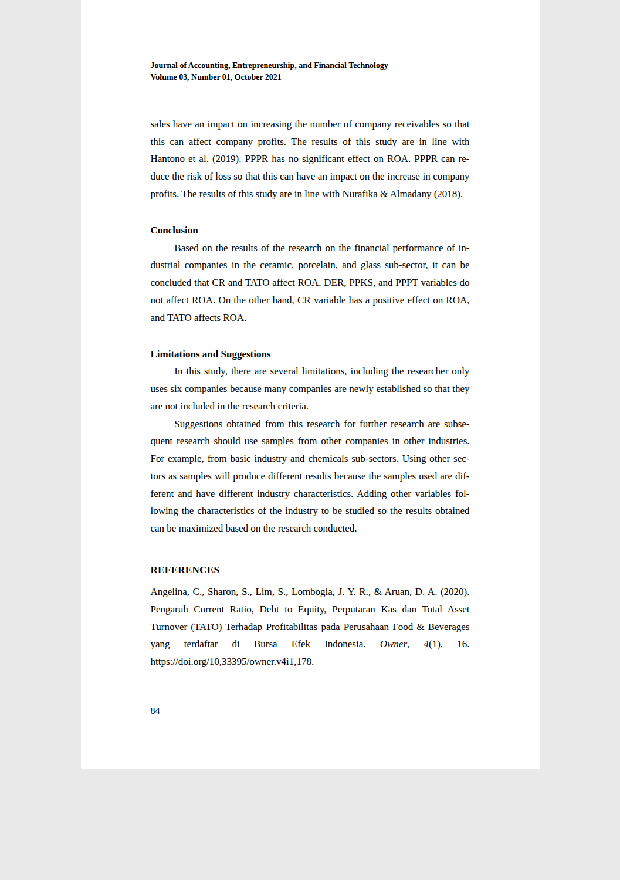Journal of Accounting, Entrepreneurship, and Financial Technology Volume 03, Number 01, October 2021
sales have an impact on increasing the number of company receivables so that this can affect company profits. The results of this study are in line with Hantono et al. (2019). PPPR has no significant effect on ROA. PPPR can reduce the risk of loss so that this can have an impact on the increase in company profits. The results of this study are in line with Nurafika & Almadany (2018).
Conclusion
Based on the results of the research on the financial performance of industrial companies in the ceramic, porcelain, and glass sub-sector, it can be concluded that CR and TATO affect ROA. DER, PPKS, and PPPT variables do not affect ROA. On the other hand, CR variable has a positive effect on ROA, and TATO affects ROA.
Limitations and Suggestions
In this study, there are several limitations, including the researcher only uses six companies because many companies are newly established so that they are not included in the research criteria.
Suggestions obtained from this research for further research are subsequent research should use samples from other companies in other industries. For example, from basic industry and chemicals sub-sectors. Using other sectors as samples will produce different results because the samples used are different and have different industry characteristics. Adding other variables following the characteristics of the industry to be studied so the results obtained can be maximized based on the research conducted.
REFERENCES
Angelina, C., Sharon, S., Lim, S., Lombogia, J. Y. R., & Aruan, D. A. (2020). Pengaruh Current Ratio, Debt to Equity, Perputaran Kas dan Total Asset Turnover (TATO) Terhadap Profitabilitas pada Perusahaan Food & Beverages yang terdaftar di Bursa Efek Indonesia. Owner, 4(1), 16. https://doi.org/10,33395/owner.v4i1,178.
84